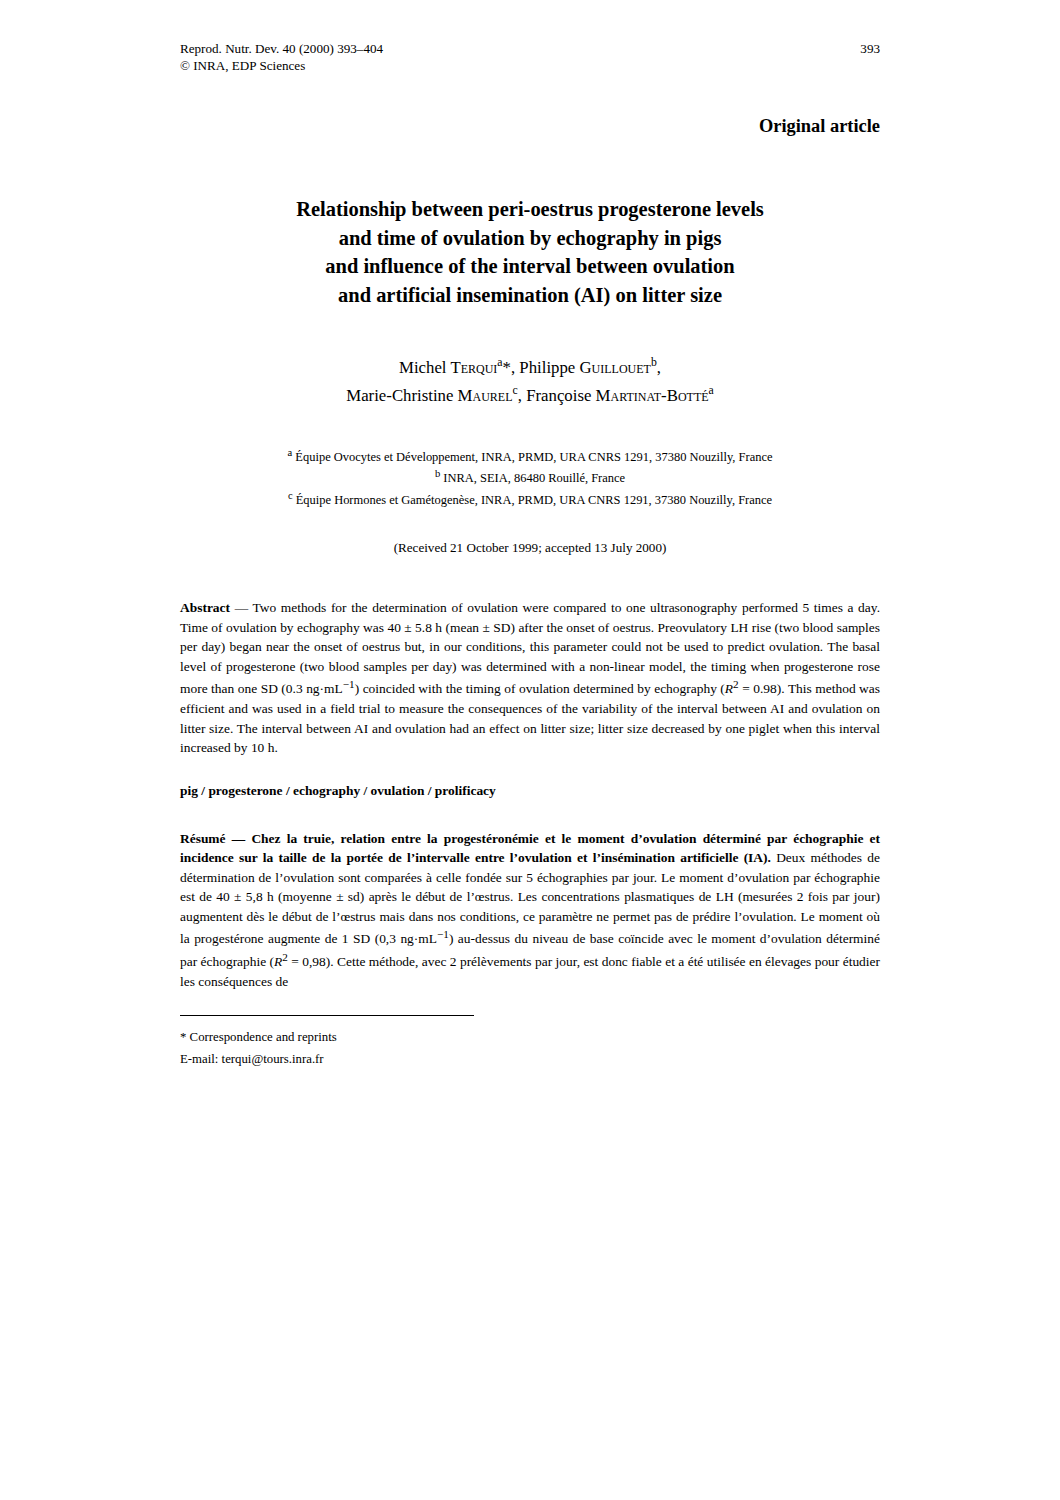Reprod. Nutr. Dev. 40 (2000) 393–404
© INRA, EDP Sciences
393
Original article
Relationship between peri-oestrus progesterone levels
and time of ovulation by echography in pigs
and influence of the interval between ovulation
and artificial insemination (AI) on litter size
Michel Terquia*, Philippe Guillouetb,
Marie-Christine Maurelc, Françoise Martinat-Bottéa
a Équipe Ovocytes et Développement, INRA, PRMD, URA CNRS 1291, 37380 Nouzilly, France
b INRA, SEIA, 86480 Rouillé, France
c Équipe Hormones et Gamétogenèse, INRA, PRMD, URA CNRS 1291, 37380 Nouzilly, France
(Received 21 October 1999; accepted 13 July 2000)
Abstract — Two methods for the determination of ovulation were compared to one ultrasonography performed 5 times a day. Time of ovulation by echography was 40 ± 5.8 h (mean ± SD) after the onset of oestrus. Preovulatory LH rise (two blood samples per day) began near the onset of oestrus but, in our conditions, this parameter could not be used to predict ovulation. The basal level of progesterone (two blood samples per day) was determined with a non-linear model, the timing when progesterone rose more than one SD (0.3 ng·mL−1) coincided with the timing of ovulation determined by echography (R2 = 0.98). This method was efficient and was used in a field trial to measure the consequences of the variability of the interval between AI and ovulation on litter size. The interval between AI and ovulation had an effect on litter size; litter size decreased by one piglet when this interval increased by 10 h.
pig / progesterone / echography / ovulation / prolificacy
Résumé — Chez la truie, relation entre la progestéronémie et le moment d’ovulation déterminé par échographie et incidence sur la taille de la portée de l’intervalle entre l’ovulation et l’insémination artificielle (IA). Deux méthodes de détermination de l’ovulation sont comparées à celle fondée sur 5 échographies par jour. Le moment d’ovulation par échographie est de 40 ± 5,8 h (moyenne ± sd) après le début de l’œstrus. Les concentrations plasmatiques de LH (mesurées 2 fois par jour) augmentent dès le début de l’œstrus mais dans nos conditions, ce paramètre ne permet pas de prédire l’ovulation. Le moment où la progestérone augmente de 1 SD (0,3 ng·mL−1) au-dessus du niveau de base coïncide avec le moment d’ovulation déterminé par échographie (R2 = 0,98). Cette méthode, avec 2 prélèvements par jour, est donc fiable et a été utilisée en élevages pour étudier les conséquences de
* Correspondence and reprints
E-mail: terqui@tours.inra.fr